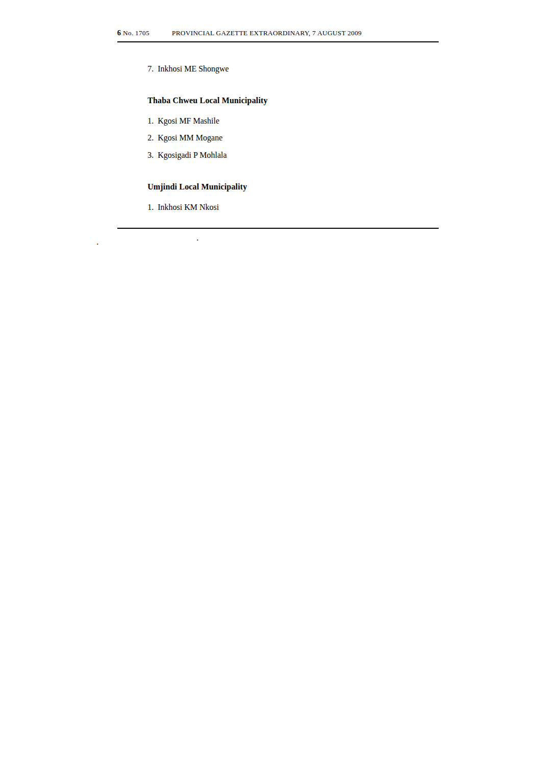6 No. 1705 PROVINCIAL GAZETTE EXTRAORDINARY, 7 AUGUST 2009
7. Inkhosi ME Shongwe
Thaba Chweu Local Municipality
1. Kgosi MF Mashile
2. Kgosi MM Mogane
3. Kgosigadi P Mohlala
Umjindi Local Municipality
1. Inkhosi KM Nkosi
. .